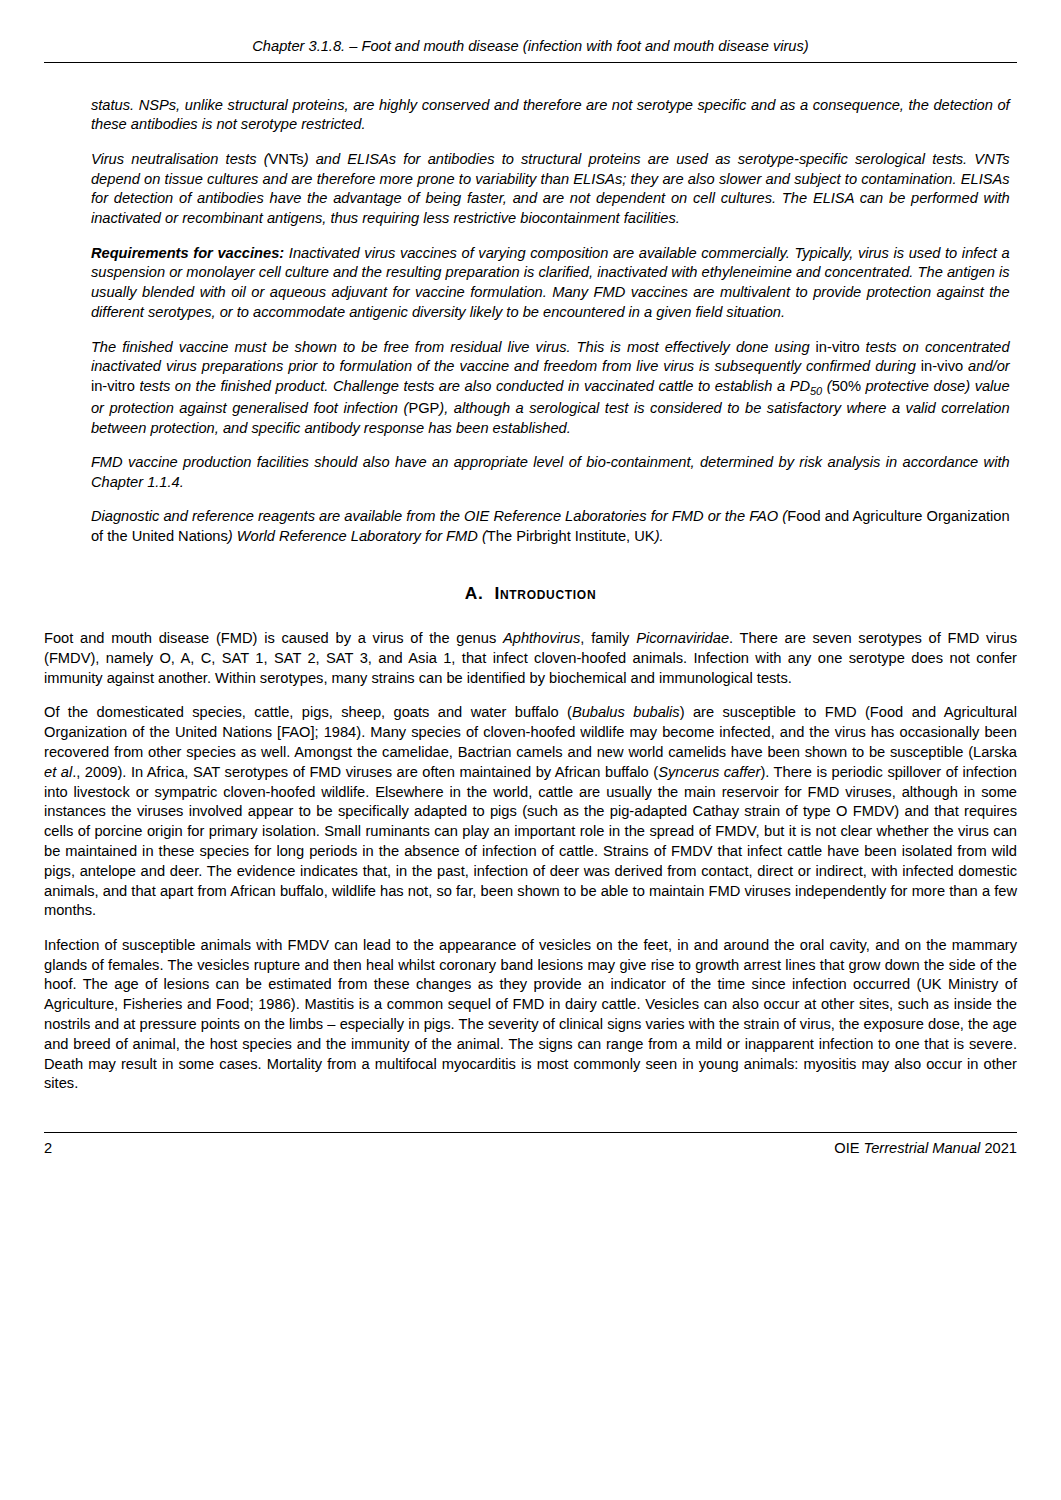Chapter 3.1.8. – Foot and mouth disease (infection with foot and mouth disease virus)
status. NSPs, unlike structural proteins, are highly conserved and therefore are not serotype specific and as a consequence, the detection of these antibodies is not serotype restricted.
Virus neutralisation tests (VNTs) and ELISAs for antibodies to structural proteins are used as serotype-specific serological tests. VNTs depend on tissue cultures and are therefore more prone to variability than ELISAs; they are also slower and subject to contamination. ELISAs for detection of antibodies have the advantage of being faster, and are not dependent on cell cultures. The ELISA can be performed with inactivated or recombinant antigens, thus requiring less restrictive biocontainment facilities.
Requirements for vaccines: Inactivated virus vaccines of varying composition are available commercially. Typically, virus is used to infect a suspension or monolayer cell culture and the resulting preparation is clarified, inactivated with ethyleneimine and concentrated. The antigen is usually blended with oil or aqueous adjuvant for vaccine formulation. Many FMD vaccines are multivalent to provide protection against the different serotypes, or to accommodate antigenic diversity likely to be encountered in a given field situation.
The finished vaccine must be shown to be free from residual live virus. This is most effectively done using in-vitro tests on concentrated inactivated virus preparations prior to formulation of the vaccine and freedom from live virus is subsequently confirmed during in-vivo and/or in-vitro tests on the finished product. Challenge tests are also conducted in vaccinated cattle to establish a PD50 (50% protective dose) value or protection against generalised foot infection (PGP), although a serological test is considered to be satisfactory where a valid correlation between protection, and specific antibody response has been established.
FMD vaccine production facilities should also have an appropriate level of bio-containment, determined by risk analysis in accordance with Chapter 1.1.4.
Diagnostic and reference reagents are available from the OIE Reference Laboratories for FMD or the FAO (Food and Agriculture Organization of the United Nations) World Reference Laboratory for FMD (The Pirbright Institute, UK).
A. Introduction
Foot and mouth disease (FMD) is caused by a virus of the genus Aphthovirus, family Picornaviridae. There are seven serotypes of FMD virus (FMDV), namely O, A, C, SAT 1, SAT 2, SAT 3, and Asia 1, that infect cloven-hoofed animals. Infection with any one serotype does not confer immunity against another. Within serotypes, many strains can be identified by biochemical and immunological tests.
Of the domesticated species, cattle, pigs, sheep, goats and water buffalo (Bubalus bubalis) are susceptible to FMD (Food and Agricultural Organization of the United Nations [FAO]; 1984). Many species of cloven-hoofed wildlife may become infected, and the virus has occasionally been recovered from other species as well. Amongst the camelidae, Bactrian camels and new world camelids have been shown to be susceptible (Larska et al., 2009). In Africa, SAT serotypes of FMD viruses are often maintained by African buffalo (Syncerus caffer). There is periodic spillover of infection into livestock or sympatric cloven-hoofed wildlife. Elsewhere in the world, cattle are usually the main reservoir for FMD viruses, although in some instances the viruses involved appear to be specifically adapted to pigs (such as the pig-adapted Cathay strain of type O FMDV) and that requires cells of porcine origin for primary isolation. Small ruminants can play an important role in the spread of FMDV, but it is not clear whether the virus can be maintained in these species for long periods in the absence of infection of cattle. Strains of FMDV that infect cattle have been isolated from wild pigs, antelope and deer. The evidence indicates that, in the past, infection of deer was derived from contact, direct or indirect, with infected domestic animals, and that apart from African buffalo, wildlife has not, so far, been shown to be able to maintain FMD viruses independently for more than a few months.
Infection of susceptible animals with FMDV can lead to the appearance of vesicles on the feet, in and around the oral cavity, and on the mammary glands of females. The vesicles rupture and then heal whilst coronary band lesions may give rise to growth arrest lines that grow down the side of the hoof. The age of lesions can be estimated from these changes as they provide an indicator of the time since infection occurred (UK Ministry of Agriculture, Fisheries and Food; 1986). Mastitis is a common sequel of FMD in dairy cattle. Vesicles can also occur at other sites, such as inside the nostrils and at pressure points on the limbs – especially in pigs. The severity of clinical signs varies with the strain of virus, the exposure dose, the age and breed of animal, the host species and the immunity of the animal. The signs can range from a mild or inapparent infection to one that is severe. Death may result in some cases. Mortality from a multifocal myocarditis is most commonly seen in young animals: myositis may also occur in other sites.
2 OIE Terrestrial Manual 2021